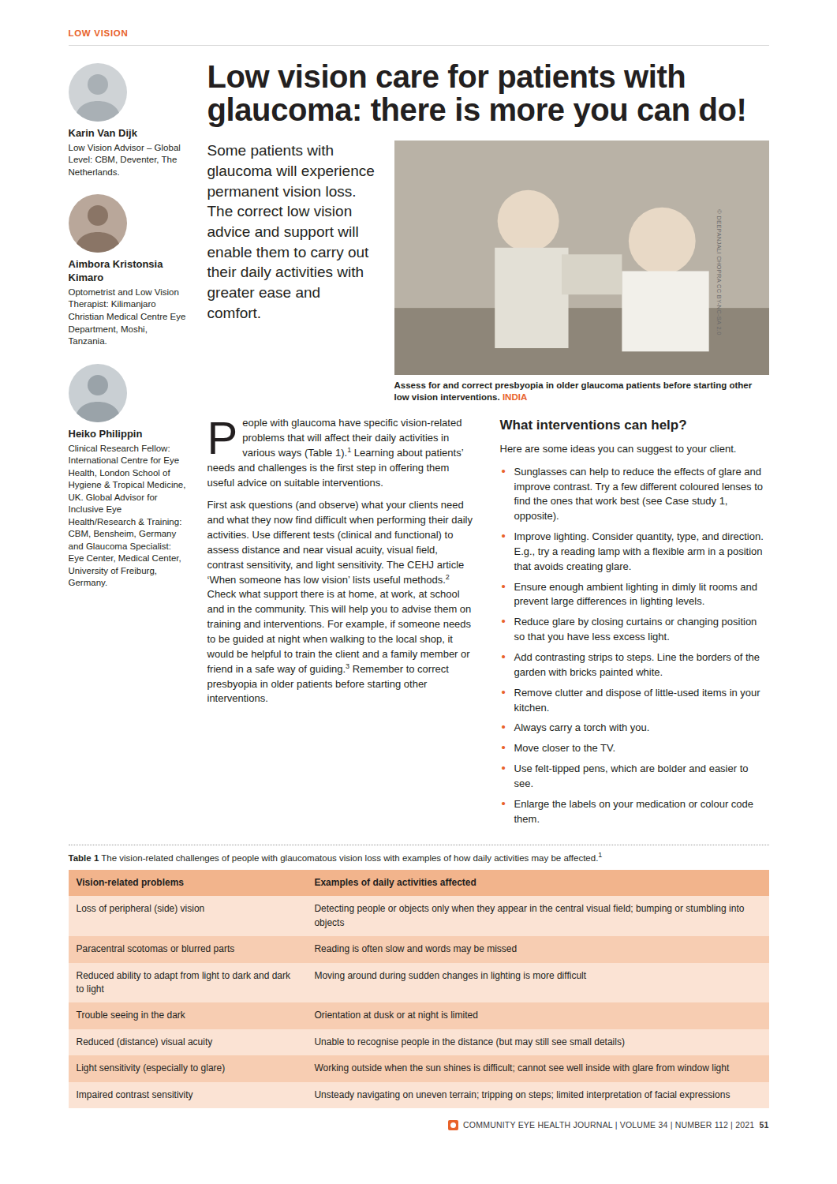Low vision
Karin Van Dijk
Low Vision Advisor – Global Level: CBM, Deventer, The Netherlands.
Aimbora Kristonsia Kimaro
Optometrist and Low Vision Therapist: Kilimanjaro Christian Medical Centre Eye Department, Moshi, Tanzania.
Heiko Philippin
Clinical Research Fellow: International Centre for Eye Health, London School of Hygiene & Tropical Medicine, UK. Global Advisor for Inclusive Eye Health/Research & Training: CBM, Bensheim, Germany and Glaucoma Specialist: Eye Center, Medical Center, University of Freiburg, Germany.
Low vision care for patients with glaucoma: there is more you can do!
Some patients with glaucoma will experience permanent vision loss. The correct low vision advice and support will enable them to carry out their daily activities with greater ease and comfort.
© DEEPANJALI CHOPRA CC BY-NC-SA 2.0
Assess for and correct presbyopia in older glaucoma patients before starting other low vision interventions. INDIA
People with glaucoma have specific vision-related problems that will affect their daily activities in various ways (Table 1).1 Learning about patients’ needs and challenges is the first step in offering them useful advice on suitable interventions.
First ask questions (and observe) what your clients need and what they now find difficult when performing their daily activities. Use different tests (clinical and functional) to assess distance and near visual acuity, visual field, contrast sensitivity, and light sensitivity. The CEHJ article ‘When someone has low vision’ lists useful methods.2 Check what support there is at home, at work, at school and in the community. This will help you to advise them on training and interventions. For example, if someone needs to be guided at night when walking to the local shop, it would be helpful to train the client and a family member or friend in a safe way of guiding.3 Remember to correct presbyopia in older patients before starting other interventions.
What interventions can help?
Here are some ideas you can suggest to your client.
Sunglasses can help to reduce the effects of glare and improve contrast. Try a few different coloured lenses to find the ones that work best (see Case study 1, opposite).
Improve lighting. Consider quantity, type, and direction. E.g., try a reading lamp with a flexible arm in a position that avoids creating glare.
Ensure enough ambient lighting in dimly lit rooms and prevent large differences in lighting levels.
Reduce glare by closing curtains or changing position so that you have less excess light.
Add contrasting strips to steps. Line the borders of the garden with bricks painted white.
Remove clutter and dispose of little-used items in your kitchen.
Always carry a torch with you.
Move closer to the TV.
Use felt-tipped pens, which are bolder and easier to see.
Enlarge the labels on your medication or colour code them.
Table 1 The vision-related challenges of people with glaucomatous vision loss with examples of how daily activities may be affected.1
| Vision-related problems | Examples of daily activities affected |
| --- | --- |
| Loss of peripheral (side) vision | Detecting people or objects only when they appear in the central visual field; bumping or stumbling into objects |
| Paracentral scotomas or blurred parts | Reading is often slow and words may be missed |
| Reduced ability to adapt from light to dark and dark to light | Moving around during sudden changes in lighting is more difficult |
| Trouble seeing in the dark | Orientation at dusk or at night is limited |
| Reduced (distance) visual acuity | Unable to recognise people in the distance (but may still see small details) |
| Light sensitivity (especially to glare) | Working outside when the sun shines is difficult; cannot see well inside with glare from window light |
| Impaired contrast sensitivity | Unsteady navigating on uneven terrain; tripping on steps; limited interpretation of facial expressions |
COMMUNITY EYE HEALTH JOURNAL | VOLUME 34 | NUMBER 112 | 2021 51